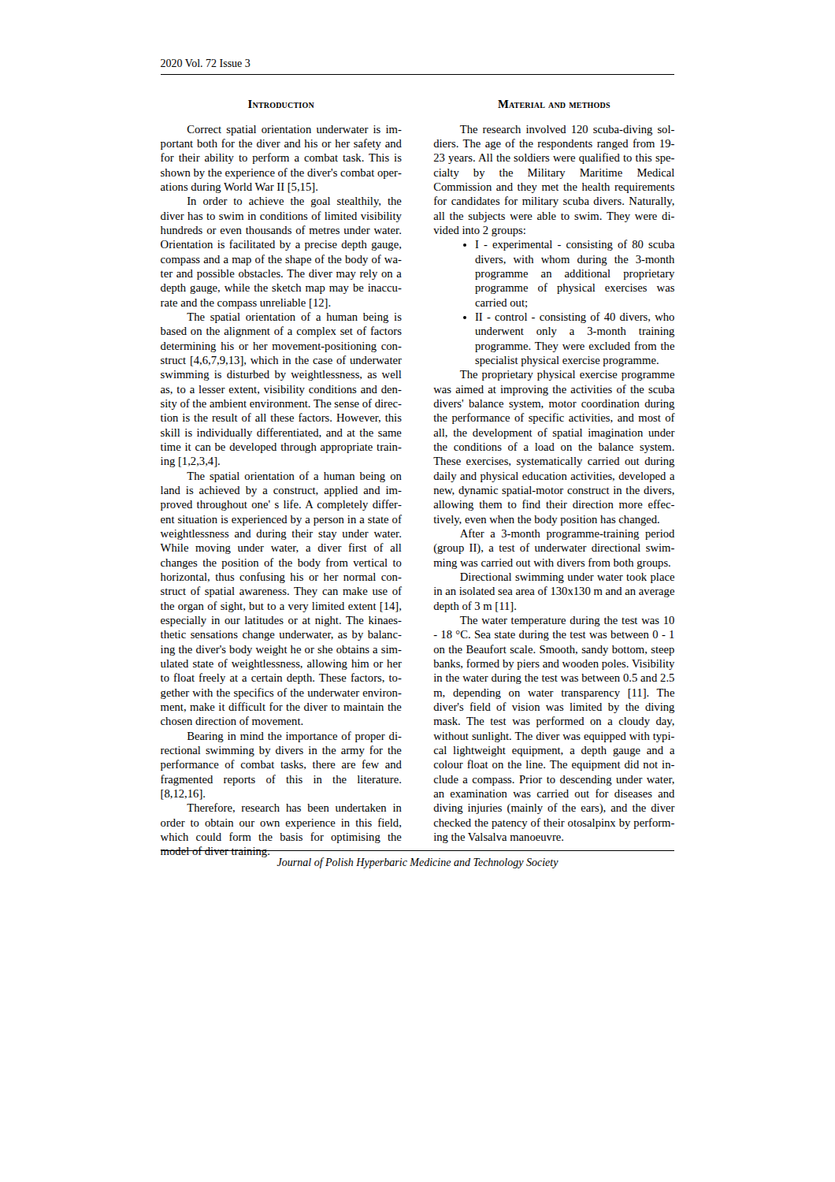2020 Vol. 72 Issue 3
Introduction
Correct spatial orientation underwater is important both for the diver and his or her safety and for their ability to perform a combat task. This is shown by the experience of the diver's combat operations during World War II [5,15].
In order to achieve the goal stealthily, the diver has to swim in conditions of limited visibility hundreds or even thousands of metres under water. Orientation is facilitated by a precise depth gauge, compass and a map of the shape of the body of water and possible obstacles. The diver may rely on a depth gauge, while the sketch map may be inaccurate and the compass unreliable [12].
The spatial orientation of a human being is based on the alignment of a complex set of factors determining his or her movement-positioning construct [4,6,7,9,13], which in the case of underwater swimming is disturbed by weightlessness, as well as, to a lesser extent, visibility conditions and density of the ambient environment. The sense of direction is the result of all these factors. However, this skill is individually differentiated, and at the same time it can be developed through appropriate training [1,2,3,4].
The spatial orientation of a human being on land is achieved by a construct, applied and improved throughout one' s life. A completely different situation is experienced by a person in a state of weightlessness and during their stay under water. While moving under water, a diver first of all changes the position of the body from vertical to horizontal, thus confusing his or her normal construct of spatial awareness. They can make use of the organ of sight, but to a very limited extent [14], especially in our latitudes or at night. The kinaesthetic sensations change underwater, as by balancing the diver's body weight he or she obtains a simulated state of weightlessness, allowing him or her to float freely at a certain depth. These factors, together with the specifics of the underwater environment, make it difficult for the diver to maintain the chosen direction of movement.
Bearing in mind the importance of proper directional swimming by divers in the army for the performance of combat tasks, there are few and fragmented reports of this in the literature. [8,12,16].
Therefore, research has been undertaken in order to obtain our own experience in this field, which could form the basis for optimising the model of diver training.
Material and methods
The research involved 120 scuba-diving soldiers. The age of the respondents ranged from 19-23 years. All the soldiers were qualified to this specialty by the Military Maritime Medical Commission and they met the health requirements for candidates for military scuba divers. Naturally, all the subjects were able to swim. They were divided into 2 groups:
I - experimental - consisting of 80 scuba divers, with whom during the 3-month programme an additional proprietary programme of physical exercises was carried out;
II - control - consisting of 40 divers, who underwent only a 3-month training programme. They were excluded from the specialist physical exercise programme.
The proprietary physical exercise programme was aimed at improving the activities of the scuba divers' balance system, motor coordination during the performance of specific activities, and most of all, the development of spatial imagination under the conditions of a load on the balance system. These exercises, systematically carried out during daily and physical education activities, developed a new, dynamic spatial-motor construct in the divers, allowing them to find their direction more effectively, even when the body position has changed.
After a 3-month programme-training period (group II), a test of underwater directional swimming was carried out with divers from both groups.
Directional swimming under water took place in an isolated sea area of 130x130 m and an average depth of 3 m [11].
The water temperature during the test was 10 - 18 °C. Sea state during the test was between 0 - 1 on the Beaufort scale. Smooth, sandy bottom, steep banks, formed by piers and wooden poles. Visibility in the water during the test was between 0.5 and 2.5 m, depending on water transparency [11]. The diver's field of vision was limited by the diving mask. The test was performed on a cloudy day, without sunlight. The diver was equipped with typical lightweight equipment, a depth gauge and a colour float on the line. The equipment did not include a compass. Prior to descending under water, an examination was carried out for diseases and diving injuries (mainly of the ears), and the diver checked the patency of their otosalpinx by performing the Valsalva manoeuvre.
Journal of Polish Hyperbaric Medicine and Technology Society